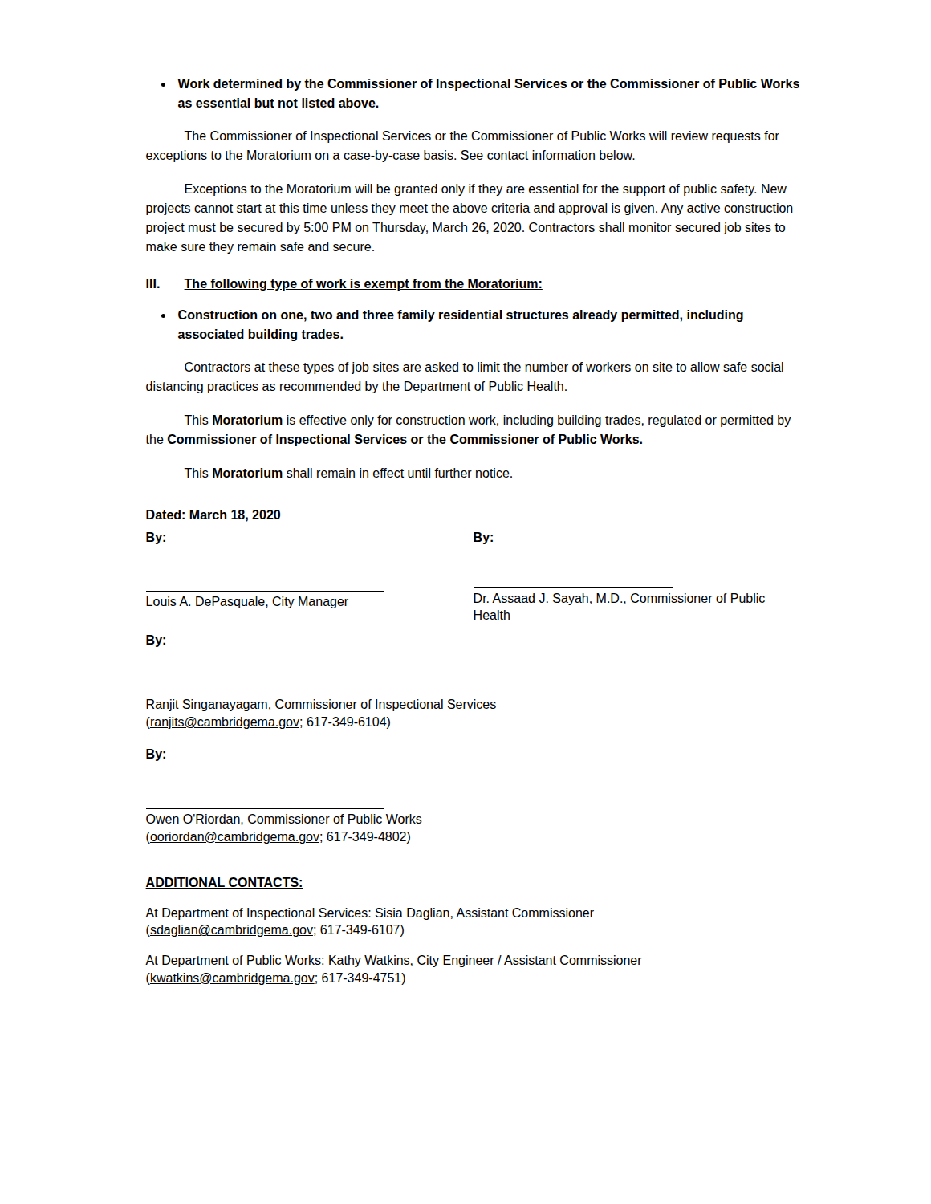Work determined by the Commissioner of Inspectional Services or the Commissioner of Public Works as essential but not listed above.
The Commissioner of Inspectional Services or the Commissioner of Public Works will review requests for exceptions to the Moratorium on a case-by-case basis. See contact information below.
Exceptions to the Moratorium will be granted only if they are essential for the support of public safety. New projects cannot start at this time unless they meet the above criteria and approval is given. Any active construction project must be secured by 5:00 PM on Thursday, March 26, 2020. Contractors shall monitor secured job sites to make sure they remain safe and secure.
III. The following type of work is exempt from the Moratorium:
Construction on one, two and three family residential structures already permitted, including associated building trades.
Contractors at these types of job sites are asked to limit the number of workers on site to allow safe social distancing practices as recommended by the Department of Public Health.
This Moratorium is effective only for construction work, including building trades, regulated or permitted by the Commissioner of Inspectional Services or the Commissioner of Public Works.
This Moratorium shall remain in effect until further notice.
Dated: March 18, 2020
| By: Louis A. DePasquale, City Manager | By: Dr. Assaad J. Sayah, M.D., Commissioner of Public Health |
By:
Ranjit Singanayagam, Commissioner of Inspectional Services
(ranjits@cambridgema.gov; 617-349-6104)
By:
Owen O'Riordan, Commissioner of Public Works
(ooriordan@cambridgema.gov; 617-349-4802)
ADDITIONAL CONTACTS:
At Department of Inspectional Services: Sisia Daglian, Assistant Commissioner
(sdaglian@cambridgema.gov; 617-349-6107)
At Department of Public Works: Kathy Watkins, City Engineer / Assistant Commissioner
(kwatkins@cambridgema.gov; 617-349-4751)